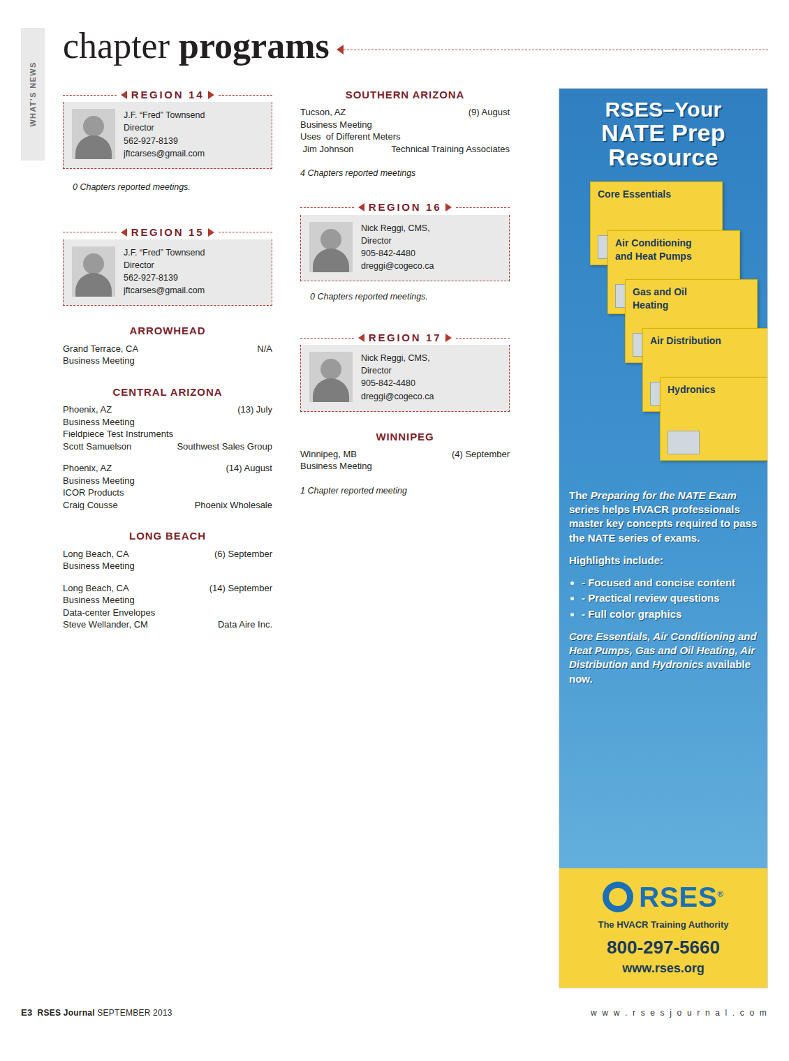WHAT’S NEWS
chapter programs
REGION 14
J.F. “Fred” Townsend
Director
562-927-8139
jftcarses@gmail.com
0 Chapters reported meetings.
REGION 15
J.F. “Fred” Townsend
Director
562-927-8139
jftcarses@gmail.com
ARROWHEAD
Grand Terrace, CA N/A
Business Meeting
CENTRAL ARIZONA
Phoenix, AZ (13) July
Business Meeting
Fieldpiece Test Instruments
Scott Samuelson Southwest Sales Group
Phoenix, AZ (14) August
Business Meeting
ICOR Products
Craig Cousse Phoenix Wholesale
LONG BEACH
Long Beach, CA (6) September
Business Meeting
Long Beach, CA (14) September
Business Meeting
Data-center Envelopes
Steve Wellander, CM Data Aire Inc.
SOUTHERN ARIZONA
Tucson, AZ (9) August
Business Meeting
Uses of Different Meters
Jim Johnson Technical Training Associates
4 Chapters reported meetings
REGION 16
Nick Reggi, CMS,
Director
905-842-4480
dreggi@cogeco.ca
0 Chapters reported meetings.
REGION 17
Nick Reggi, CMS,
Director
905-842-4480
dreggi@cogeco.ca
WINNIPEG
Winnipeg, MB (4) September
Business Meeting
1 Chapter reported meeting
RSES–Your
NATE Prep Resource
Core Essentials
Air Conditioning
and Heat Pumps
Gas and Oil
Heating
Air Distribution
Hydronics
The Preparing for the NATE Exam series helps HVACR professionals master key concepts required to pass the NATE series of exams.
Highlights include:
- Focused and concise content
- Practical review questions
- Full color graphics
Core Essentials, Air Conditioning and Heat Pumps, Gas and Oil Heating, Air Distribution and Hydronics available now.
RSES®
The HVACR Training Authority
800-297-5660
www.rses.org
E3 RSES Journal SEPTEMBER 2013
w w w . r s e s j o u r n a l . c o m